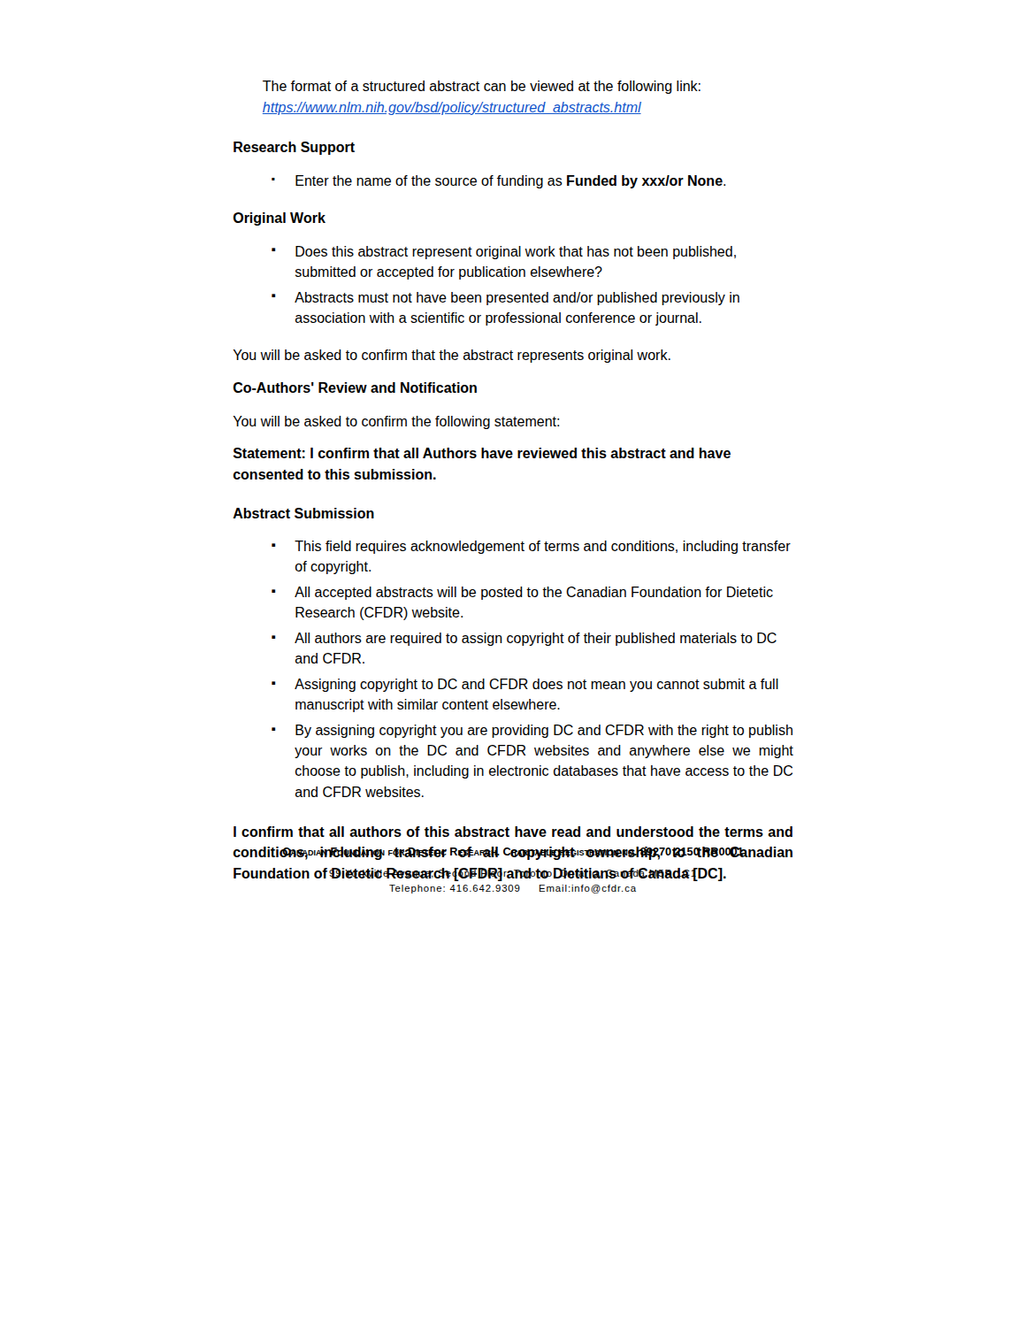The format of a structured abstract can be viewed at the following link:
https://www.nlm.nih.gov/bsd/policy/structured_abstracts.html
Research Support
Enter the name of the source of funding as Funded by xxx/or None.
Original Work
Does this abstract represent original work that has not been published, submitted or accepted for publication elsewhere?
Abstracts must not have been presented and/or published previously in association with a scientific or professional conference or journal.
You will be asked to confirm that the abstract represents original work.
Co-Authors' Review and Notification
You will be asked to confirm the following statement:
Statement: I confirm that all Authors have reviewed this abstract and have consented to this submission.
Abstract Submission
This field requires acknowledgement of terms and conditions, including transfer of copyright.
All accepted abstracts will be posted to the Canadian Foundation for Dietetic Research (CFDR) website.
All authors are required to assign copyright of their published materials to DC and CFDR.
Assigning copyright to DC and CFDR does not mean you cannot submit a full manuscript with similar content elsewhere.
By assigning copyright you are providing DC and CFDR with the right to publish your works on the DC and CFDR websites and anywhere else we might choose to publish, including in electronic databases that have access to the DC and CFDR websites.
I confirm that all authors of this abstract have read and understood the terms and conditions, including transfer of all copyright ownership, to the Canadian Foundation of Dietetic Research [CFDR] and to Dietitians of Canada [DC].
Canadian Foundation for Dietetic Research. Charitable registration no. 89270 2150 RR0001
99 Yorkville Avenue, Second Floor, Toronto, Ontario, Canada M5R 1C1
Telephone: 416.642.9309 Email:info@cfdr.ca